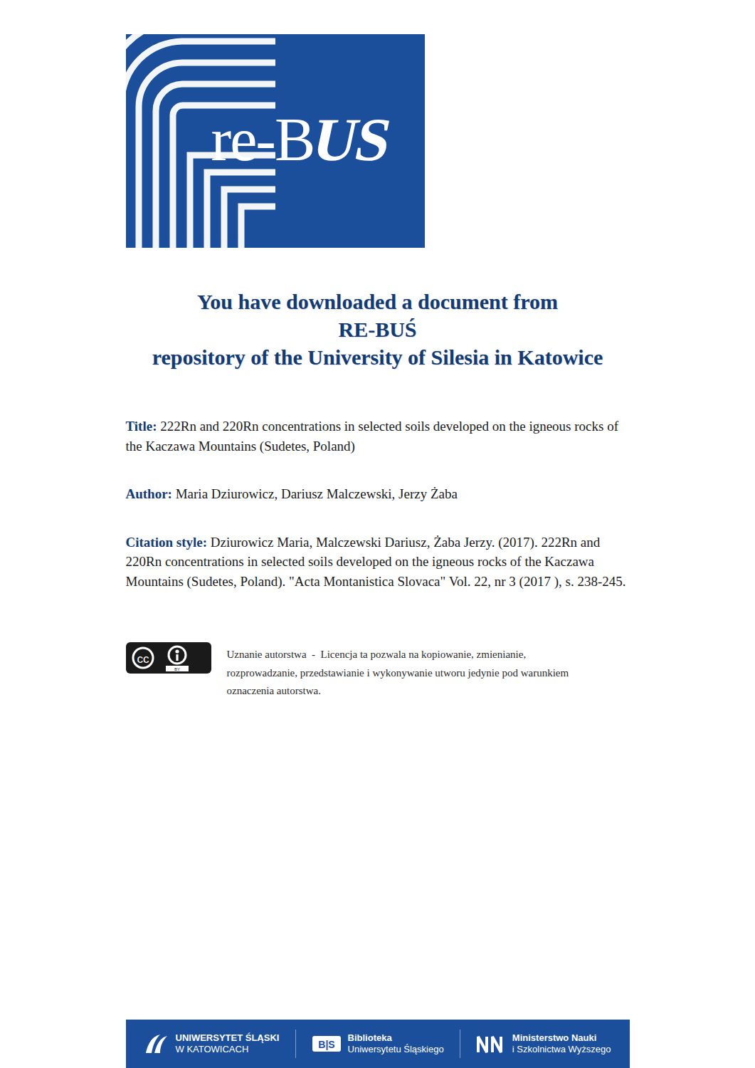re-BUS
You have downloaded a document from
RE-BUŚ
repository of the University of Silesia in Katowice
Title: 222Rn and 220Rn concentrations in selected soils developed on the igneous rocks of the Kaczawa Mountains (Sudetes, Poland)
Author: Maria Dziurowicz, Dariusz Malczewski, Jerzy Żaba
Citation style: Dziurowicz Maria, Malczewski Dariusz, Żaba Jerzy. (2017). 222Rn and 220Rn concentrations in selected soils developed on the igneous rocks of the Kaczawa Mountains (Sudetes, Poland). "Acta Montanistica Slovaca" Vol. 22, nr 3 (2017 ), s. 238-245.
cc BY
Uznanie autorstwa - Licencja ta pozwala na kopiowanie, zmienianie,
rozprowadzanie, przedstawianie i wykonywanie utworu jedynie pod warunkiem
oznaczenia autorstwa.
UNIWERSYTET ŚLĄSKI W KATOWICACH
B|S
Biblioteka Uniwersytetu Śląskiego
Ministerstwo Nauki i Szkolnictwa Wyższego